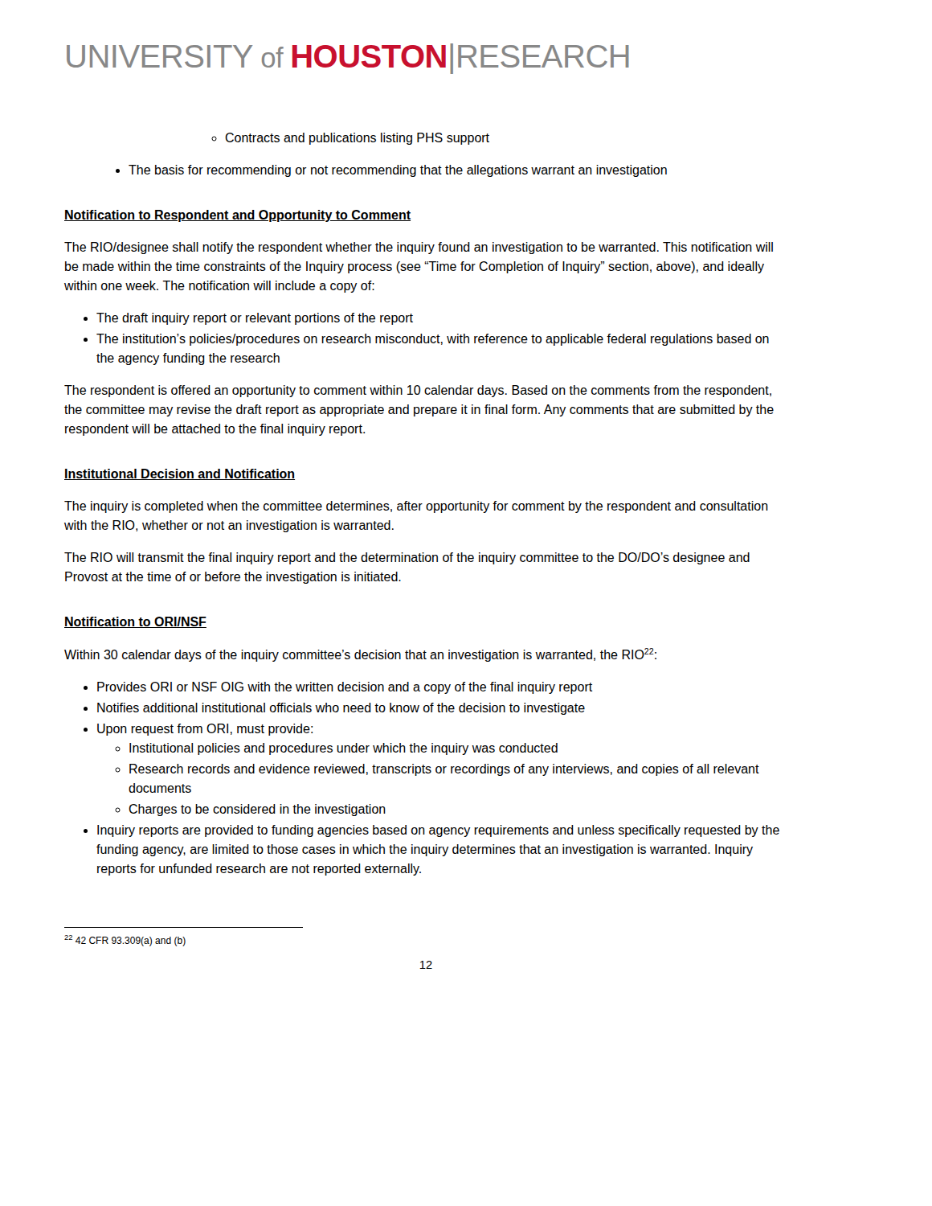UNIVERSITY of HOUSTON|RESEARCH
Contracts and publications listing PHS support
The basis for recommending or not recommending that the allegations warrant an investigation
Notification to Respondent and Opportunity to Comment
The RIO/designee shall notify the respondent whether the inquiry found an investigation to be warranted. This notification will be made within the time constraints of the Inquiry process (see “Time for Completion of Inquiry” section, above), and ideally within one week. The notification will include a copy of:
The draft inquiry report or relevant portions of the report
The institution’s policies/procedures on research misconduct, with reference to applicable federal regulations based on the agency funding the research
The respondent is offered an opportunity to comment within 10 calendar days. Based on the comments from the respondent, the committee may revise the draft report as appropriate and prepare it in final form. Any comments that are submitted by the respondent will be attached to the final inquiry report.
Institutional Decision and Notification
The inquiry is completed when the committee determines, after opportunity for comment by the respondent and consultation with the RIO, whether or not an investigation is warranted.
The RIO will transmit the final inquiry report and the determination of the inquiry committee to the DO/DO’s designee and Provost at the time of or before the investigation is initiated.
Notification to ORI/NSF
Within 30 calendar days of the inquiry committee’s decision that an investigation is warranted, the RIO22:
Provides ORI or NSF OIG with the written decision and a copy of the final inquiry report
Notifies additional institutional officials who need to know of the decision to investigate
Upon request from ORI, must provide:
Institutional policies and procedures under which the inquiry was conducted
Research records and evidence reviewed, transcripts or recordings of any interviews, and copies of all relevant documents
Charges to be considered in the investigation
Inquiry reports are provided to funding agencies based on agency requirements and unless specifically requested by the funding agency, are limited to those cases in which the inquiry determines that an investigation is warranted. Inquiry reports for unfunded research are not reported externally.
22 42 CFR 93.309(a) and (b)
12